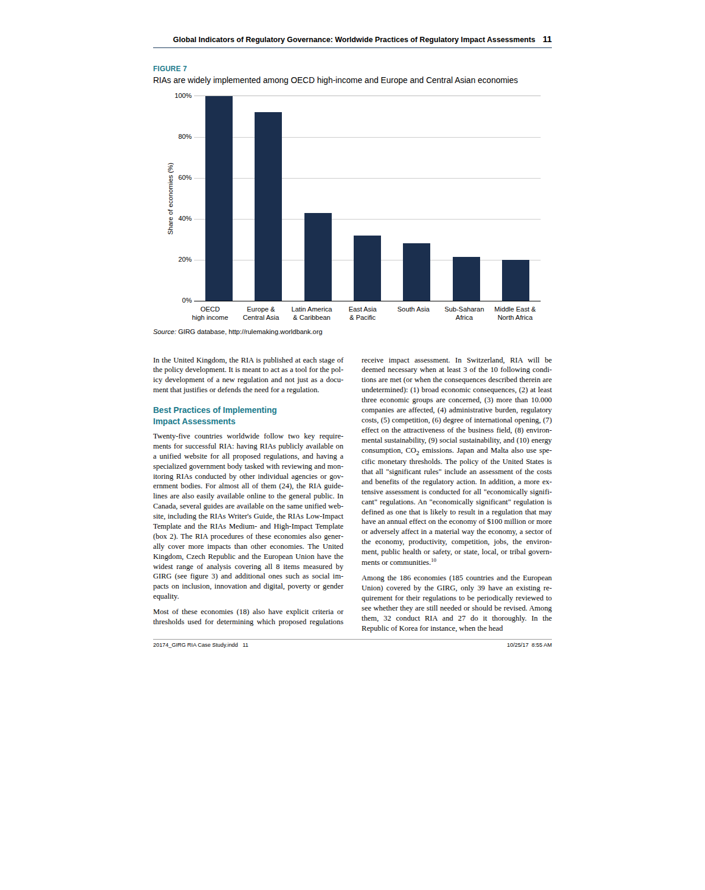Global Indicators of Regulatory Governance: Worldwide Practices of Regulatory Impact Assessments
11
FIGURE 7
RIAs are widely implemented among OECD high-income and Europe and Central Asian economies
Share of economies (%)
100% 80% 60% 40% 20% 0%
OECD
high income
Europe &
Central Asia
Latin America
& Caribbean
East Asia
& Pacific
South Asia
Sub-Saharan
Africa
Middle East &
North Africa
Source: GIRG database, http://rulemaking.worldbank.org
In the United Kingdom, the RIA is published at each stage of the policy development. It is meant to act as a tool for the policy development of a new regulation and not just as a document that justifies or defends the need for a regulation.
Best Practices of Implementing
Impact Assessments
Twenty-five countries worldwide follow two key requirements for successful RIA: having RIAs publicly available on a unified website for all proposed regulations, and having a specialized government body tasked with reviewing and monitoring RIAs conducted by other individual agencies or government bodies. For almost all of them (24), the RIA guidelines are also easily available online to the general public. In Canada, several guides are available on the same unified website, including the RIAs Writer's Guide, the RIAs Low-Impact Template and the RIAs Medium- and High-Impact Template (box 2). The RIA procedures of these economies also generally cover more impacts than other economies. The United Kingdom, Czech Republic and the European Union have the widest range of analysis covering all 8 items measured by GIRG (see figure 3) and additional ones such as social impacts on inclusion, innovation and digital, poverty or gender equality.
Most of these economies (18) also have explicit criteria or thresholds used for determining which proposed regulations receive impact assessment. In Switzerland, RIA will be deemed necessary when at least 3 of the 10 following conditions are met (or when the consequences described therein are undetermined): (1) broad economic consequences, (2) at least three economic groups are concerned, (3) more than 10.000 companies are affected, (4) administrative burden, regulatory costs, (5) competition, (6) degree of international opening, (7) effect on the attractiveness of the business field, (8) environmental sustainability, (9) social sustainability, and (10) energy consumption, CO2 emissions. Japan and Malta also use specific monetary thresholds. The policy of the United States is that all "significant rules" include an assessment of the costs and benefits of the regulatory action. In addition, a more extensive assessment is conducted for all "economically significant" regulations. An "economically significant" regulation is defined as one that is likely to result in a regulation that may have an annual effect on the economy of $100 million or more or adversely affect in a material way the economy, a sector of the economy, productivity, competition, jobs, the environment, public health or safety, or state, local, or tribal governments or communities.10
Among the 186 economies (185 countries and the European Union) covered by the GIRG, only 39 have an existing requirement for their regulations to be periodically reviewed to see whether they are still needed or should be revised. Among them, 32 conduct RIA and 27 do it thoroughly. In the Republic of Korea for instance, when the head
20174_GIRG RIA Case Study.indd 11
10/25/17 8:55 AM